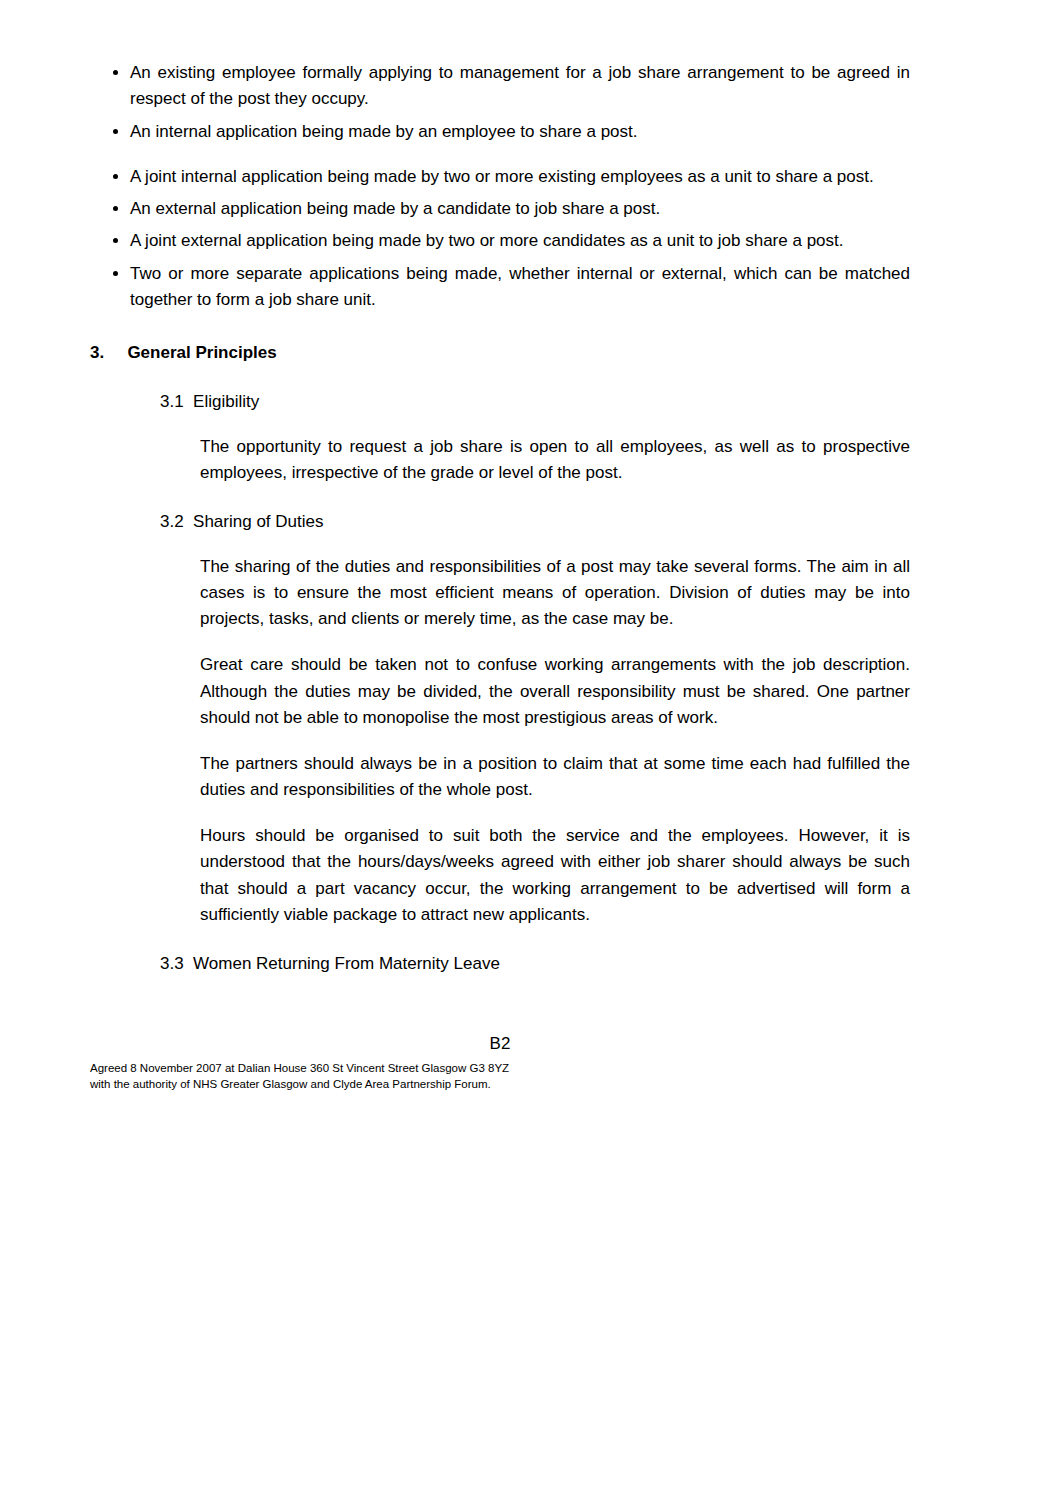An existing employee formally applying to management for a job share arrangement to be agreed in respect of the post they occupy.
An internal application being made by an employee to share a post.
A joint internal application being made by two or more existing employees as a unit to share a post.
An external application being made by a candidate to job share a post.
A joint external application being made by two or more candidates as a unit to job share a post.
Two or more separate applications being made, whether internal or external, which can be matched together to form a job share unit.
3. General Principles
3.1 Eligibility
The opportunity to request a job share is open to all employees, as well as to prospective employees, irrespective of the grade or level of the post.
3.2 Sharing of Duties
The sharing of the duties and responsibilities of a post may take several forms. The aim in all cases is to ensure the most efficient means of operation. Division of duties may be into projects, tasks, and clients or merely time, as the case may be.
Great care should be taken not to confuse working arrangements with the job description. Although the duties may be divided, the overall responsibility must be shared. One partner should not be able to monopolise the most prestigious areas of work.
The partners should always be in a position to claim that at some time each had fulfilled the duties and responsibilities of the whole post.
Hours should be organised to suit both the service and the employees. However, it is understood that the hours/days/weeks agreed with either job sharer should always be such that should a part vacancy occur, the working arrangement to be advertised will form a sufficiently viable package to attract new applicants.
3.3 Women Returning From Maternity Leave
B2
Agreed 8 November 2007 at Dalian House 360 St Vincent Street Glasgow G3 8YZ
with the authority of NHS Greater Glasgow and Clyde Area Partnership Forum.